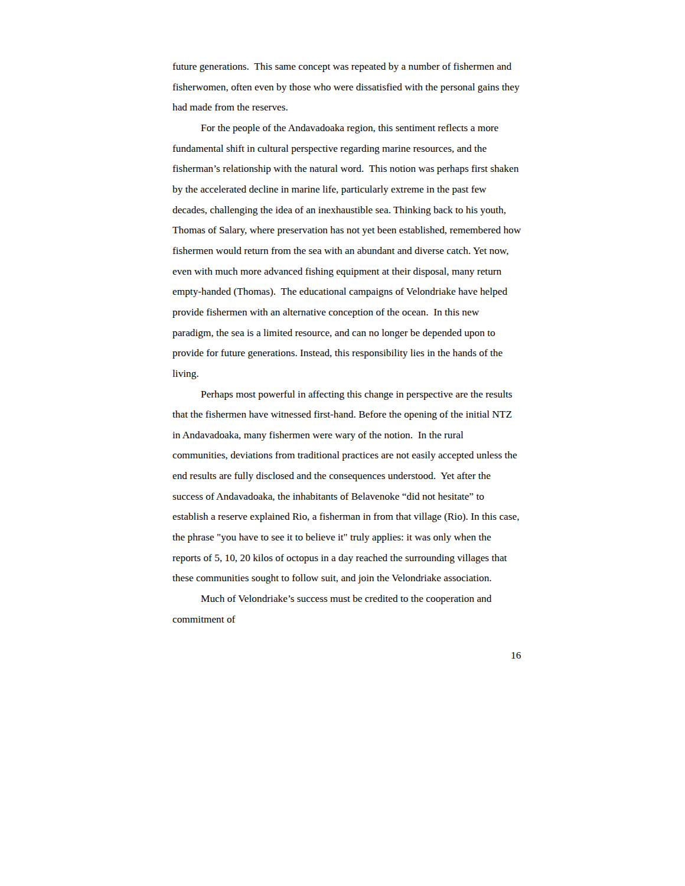future generations. This same concept was repeated by a number of fishermen and fisherwomen, often even by those who were dissatisfied with the personal gains they had made from the reserves.
For the people of the Andavadoaka region, this sentiment reflects a more fundamental shift in cultural perspective regarding marine resources, and the fisherman’s relationship with the natural word. This notion was perhaps first shaken by the accelerated decline in marine life, particularly extreme in the past few decades, challenging the idea of an inexhaustible sea. Thinking back to his youth, Thomas of Salary, where preservation has not yet been established, remembered how fishermen would return from the sea with an abundant and diverse catch. Yet now, even with much more advanced fishing equipment at their disposal, many return empty-handed (Thomas). The educational campaigns of Velondriake have helped provide fishermen with an alternative conception of the ocean. In this new paradigm, the sea is a limited resource, and can no longer be depended upon to provide for future generations. Instead, this responsibility lies in the hands of the living.
Perhaps most powerful in affecting this change in perspective are the results that the fishermen have witnessed first-hand. Before the opening of the initial NTZ in Andavadoaka, many fishermen were wary of the notion. In the rural communities, deviations from traditional practices are not easily accepted unless the end results are fully disclosed and the consequences understood. Yet after the success of Andavadoaka, the inhabitants of Belavenoke “did not hesitate” to establish a reserve explained Rio, a fisherman in from that village (Rio). In this case, the phrase "you have to see it to believe it" truly applies: it was only when the reports of 5, 10, 20 kilos of octopus in a day reached the surrounding villages that these communities sought to follow suit, and join the Velondriake association.
Much of Velondriake’s success must be credited to the cooperation and commitment of
16